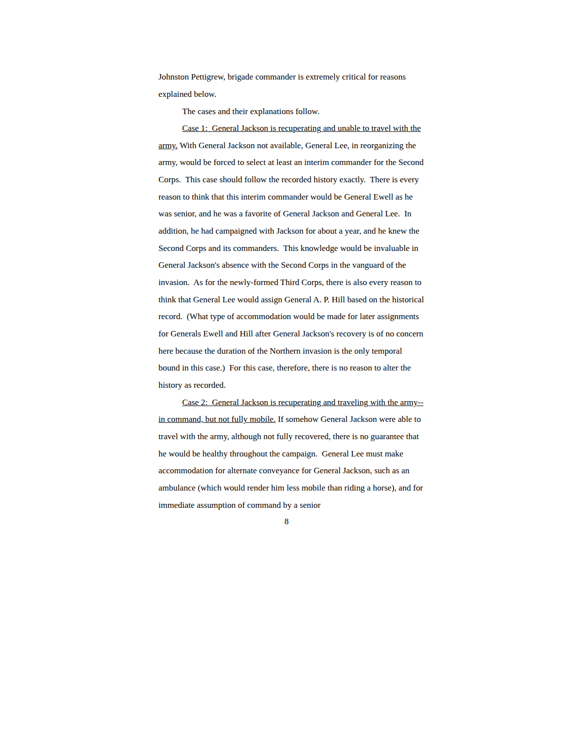Johnston Pettigrew, brigade commander is extremely critical for reasons explained below.
The cases and their explanations follow.
Case 1: General Jackson is recuperating and unable to travel with the army. With General Jackson not available, General Lee, in reorganizing the army, would be forced to select at least an interim commander for the Second Corps. This case should follow the recorded history exactly. There is every reason to think that this interim commander would be General Ewell as he was senior, and he was a favorite of General Jackson and General Lee. In addition, he had campaigned with Jackson for about a year, and he knew the Second Corps and its commanders. This knowledge would be invaluable in General Jackson's absence with the Second Corps in the vanguard of the invasion. As for the newly-formed Third Corps, there is also every reason to think that General Lee would assign General A. P. Hill based on the historical record. (What type of accommodation would be made for later assignments for Generals Ewell and Hill after General Jackson's recovery is of no concern here because the duration of the Northern invasion is the only temporal bound in this case.) For this case, therefore, there is no reason to alter the history as recorded.
Case 2: General Jackson is recuperating and traveling with the army--in command, but not fully mobile. If somehow General Jackson were able to travel with the army, although not fully recovered, there is no guarantee that he would be healthy throughout the campaign. General Lee must make accommodation for alternate conveyance for General Jackson, such as an ambulance (which would render him less mobile than riding a horse), and for immediate assumption of command by a senior
8